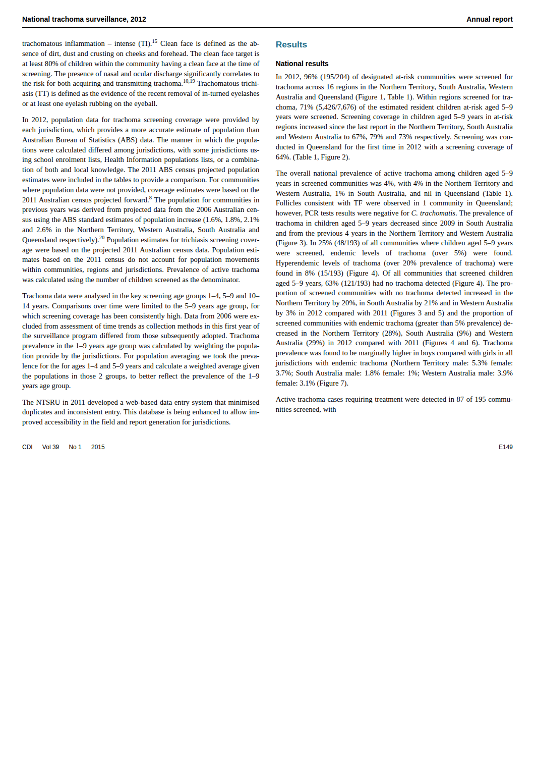National trachoma surveillance, 2012
Annual report
trachomatous inflammation – intense (TI).15 Clean face is defined as the absence of dirt, dust and crusting on cheeks and forehead. The clean face target is at least 80% of children within the community having a clean face at the time of screening. The presence of nasal and ocular discharge significantly correlates to the risk for both acquiring and transmitting trachoma.10,19 Trachomatous trichiasis (TT) is defined as the evidence of the recent removal of in-turned eyelashes or at least one eyelash rubbing on the eyeball.
In 2012, population data for trachoma screening coverage were provided by each jurisdiction, which provides a more accurate estimate of population than Australian Bureau of Statistics (ABS) data. The manner in which the populations were calculated differed among jurisdictions, with some jurisdictions using school enrolment lists, Health Information populations lists, or a combination of both and local knowledge. The 2011 ABS census projected population estimates were included in the tables to provide a comparison. For communities where population data were not provided, coverage estimates were based on the 2011 Australian census projected forward.8 The population for communities in previous years was derived from projected data from the 2006 Australian census using the ABS standard estimates of population increase (1.6%, 1.8%, 2.1% and 2.6% in the Northern Territory, Western Australia, South Australia and Queensland respectively).20 Population estimates for trichiasis screening coverage were based on the projected 2011 Australian census data. Population estimates based on the 2011 census do not account for population movements within communities, regions and jurisdictions. Prevalence of active trachoma was calculated using the number of children screened as the denominator.
Trachoma data were analysed in the key screening age groups 1–4, 5–9 and 10–14 years. Comparisons over time were limited to the 5–9 years age group, for which screening coverage has been consistently high. Data from 2006 were excluded from assessment of time trends as collection methods in this first year of the surveillance program differed from those subsequently adopted. Trachoma prevalence in the 1–9 years age group was calculated by weighting the population provide by the jurisdictions. For population averaging we took the prevalence for the for ages 1–4 and 5–9 years and calculate a weighted average given the populations in those 2 groups, to better reflect the prevalence of the 1–9 years age group.
The NTSRU in 2011 developed a web-based data entry system that minimised duplicates and inconsistent entry. This database is being enhanced to allow improved accessibility in the field and report generation for jurisdictions.
Results
National results
In 2012, 96% (195/204) of designated at-risk communities were screened for trachoma across 16 regions in the Northern Territory, South Australia, Western Australia and Queensland (Figure 1, Table 1). Within regions screened for trachoma, 71% (5,426/7,676) of the estimated resident children at-risk aged 5–9 years were screened. Screening coverage in children aged 5–9 years in at-risk regions increased since the last report in the Northern Territory, South Australia and Western Australia to 67%, 79% and 73% respectively. Screening was conducted in Queensland for the first time in 2012 with a screening coverage of 64%. (Table 1, Figure 2).
The overall national prevalence of active trachoma among children aged 5–9 years in screened communities was 4%, with 4% in the Northern Territory and Western Australia, 1% in South Australia, and nil in Queensland (Table 1). Follicles consistent with TF were observed in 1 community in Queensland; however, PCR tests results were negative for C. trachomatis. The prevalence of trachoma in children aged 5–9 years decreased since 2009 in South Australia and from the previous 4 years in the Northern Territory and Western Australia (Figure 3). In 25% (48/193) of all communities where children aged 5–9 years were screened, endemic levels of trachoma (over 5%) were found. Hyperendemic levels of trachoma (over 20% prevalence of trachoma) were found in 8% (15/193) (Figure 4). Of all communities that screened children aged 5–9 years, 63% (121/193) had no trachoma detected (Figure 4). The proportion of screened communities with no trachoma detected increased in the Northern Territory by 20%, in South Australia by 21% and in Western Australia by 3% in 2012 compared with 2011 (Figures 3 and 5) and the proportion of screened communities with endemic trachoma (greater than 5% prevalence) decreased in the Northern Territory (28%), South Australia (9%) and Western Australia (29%) in 2012 compared with 2011 (Figures 4 and 6). Trachoma prevalence was found to be marginally higher in boys compared with girls in all jurisdictions with endemic trachoma (Northern Territory male: 5.3% female: 3.7%; South Australia male: 1.8% female: 1%; Western Australia male: 3.9% female: 3.1% (Figure 7).
Active trachoma cases requiring treatment were detected in 87 of 195 communities screened, with
CDI Vol 39 No 12015
E149